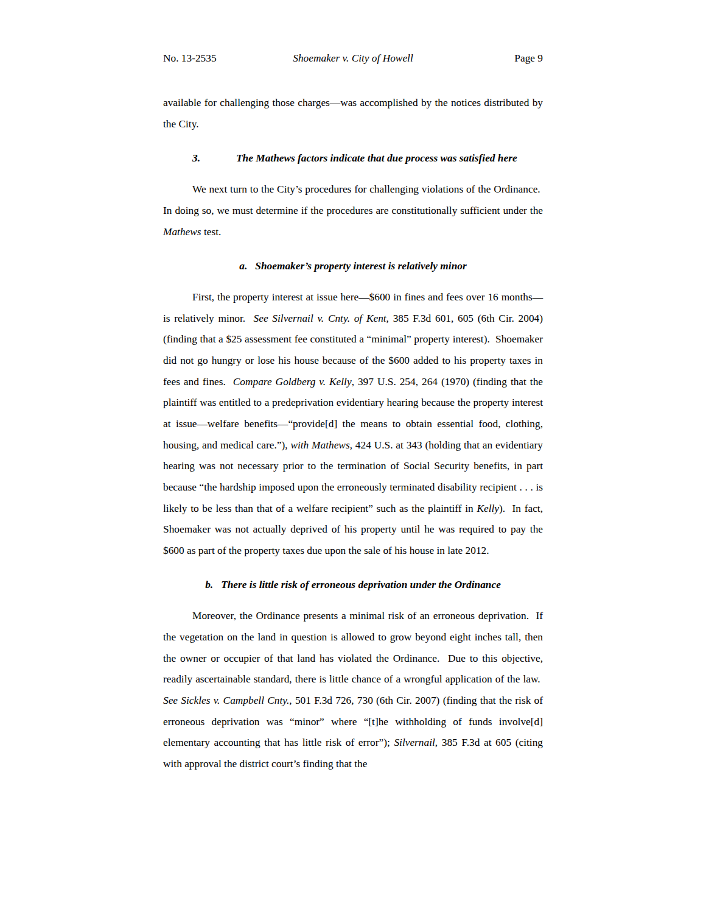No. 13-2535
Shoemaker v. City of Howell
Page 9
available for challenging those charges—was accomplished by the notices distributed by the City.
3. The Mathews factors indicate that due process was satisfied here
We next turn to the City’s procedures for challenging violations of the Ordinance. In doing so, we must determine if the procedures are constitutionally sufficient under the Mathews test.
a. Shoemaker’s property interest is relatively minor
First, the property interest at issue here—$600 in fines and fees over 16 months—is relatively minor. See Silvernail v. Cnty. of Kent, 385 F.3d 601, 605 (6th Cir. 2004) (finding that a $25 assessment fee constituted a “minimal” property interest). Shoemaker did not go hungry or lose his house because of the $600 added to his property taxes in fees and fines. Compare Goldberg v. Kelly, 397 U.S. 254, 264 (1970) (finding that the plaintiff was entitled to a predeprivation evidentiary hearing because the property interest at issue—welfare benefits—“provide[d] the means to obtain essential food, clothing, housing, and medical care.”), with Mathews, 424 U.S. at 343 (holding that an evidentiary hearing was not necessary prior to the termination of Social Security benefits, in part because “the hardship imposed upon the erroneously terminated disability recipient . . . is likely to be less than that of a welfare recipient” such as the plaintiff in Kelly). In fact, Shoemaker was not actually deprived of his property until he was required to pay the $600 as part of the property taxes due upon the sale of his house in late 2012.
b. There is little risk of erroneous deprivation under the Ordinance
Moreover, the Ordinance presents a minimal risk of an erroneous deprivation. If the vegetation on the land in question is allowed to grow beyond eight inches tall, then the owner or occupier of that land has violated the Ordinance. Due to this objective, readily ascertainable standard, there is little chance of a wrongful application of the law. See Sickles v. Campbell Cnty., 501 F.3d 726, 730 (6th Cir. 2007) (finding that the risk of erroneous deprivation was “minor” where “[t]he withholding of funds involve[d] elementary accounting that has little risk of error”); Silvernail, 385 F.3d at 605 (citing with approval the district court’s finding that the